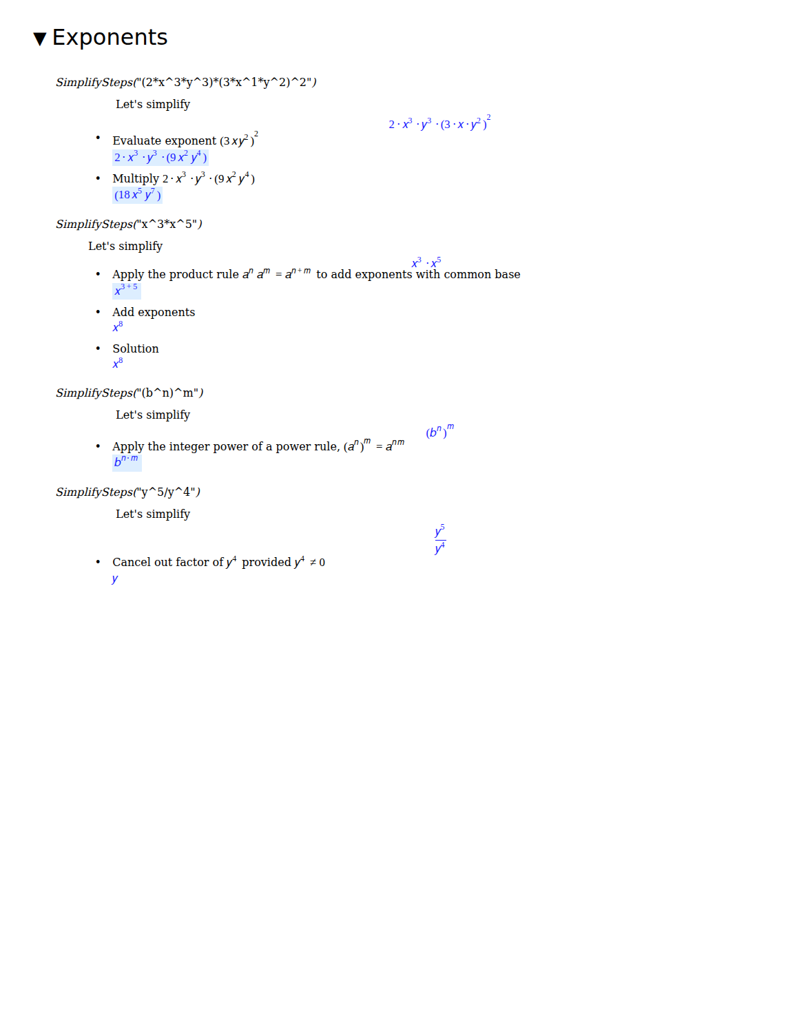▼Exponents
SimplifySteps("(2*x^3*y^3)*(3*x^1*y^2)^2")
Let's simplify
2⋅ x3⋅ y3⋅ (3⋅x⋅y2) 2
Evaluate exponent (3xy2) 2
2⋅ x3⋅ y3⋅ (9x2y4)
Multiply 2⋅ x3⋅ y3⋅ (9x2y4)
(18x5y7)
SimplifySteps("x^3*x^5")
Let's simplify
x3⋅x5
Apply the product rule an am = an+m to add exponents with common base
x3+5
Add exponents
x8
Solution
x8
SimplifySteps("(b^n)^m")
Let's simplify
(bn) m
Apply the integer power of a power rule, (an) m = anm
bn⋅m
SimplifySteps("y^5/y^4")
Let's simplify
y5 y4
Cancel out factor of y4 provided y4≠0
y